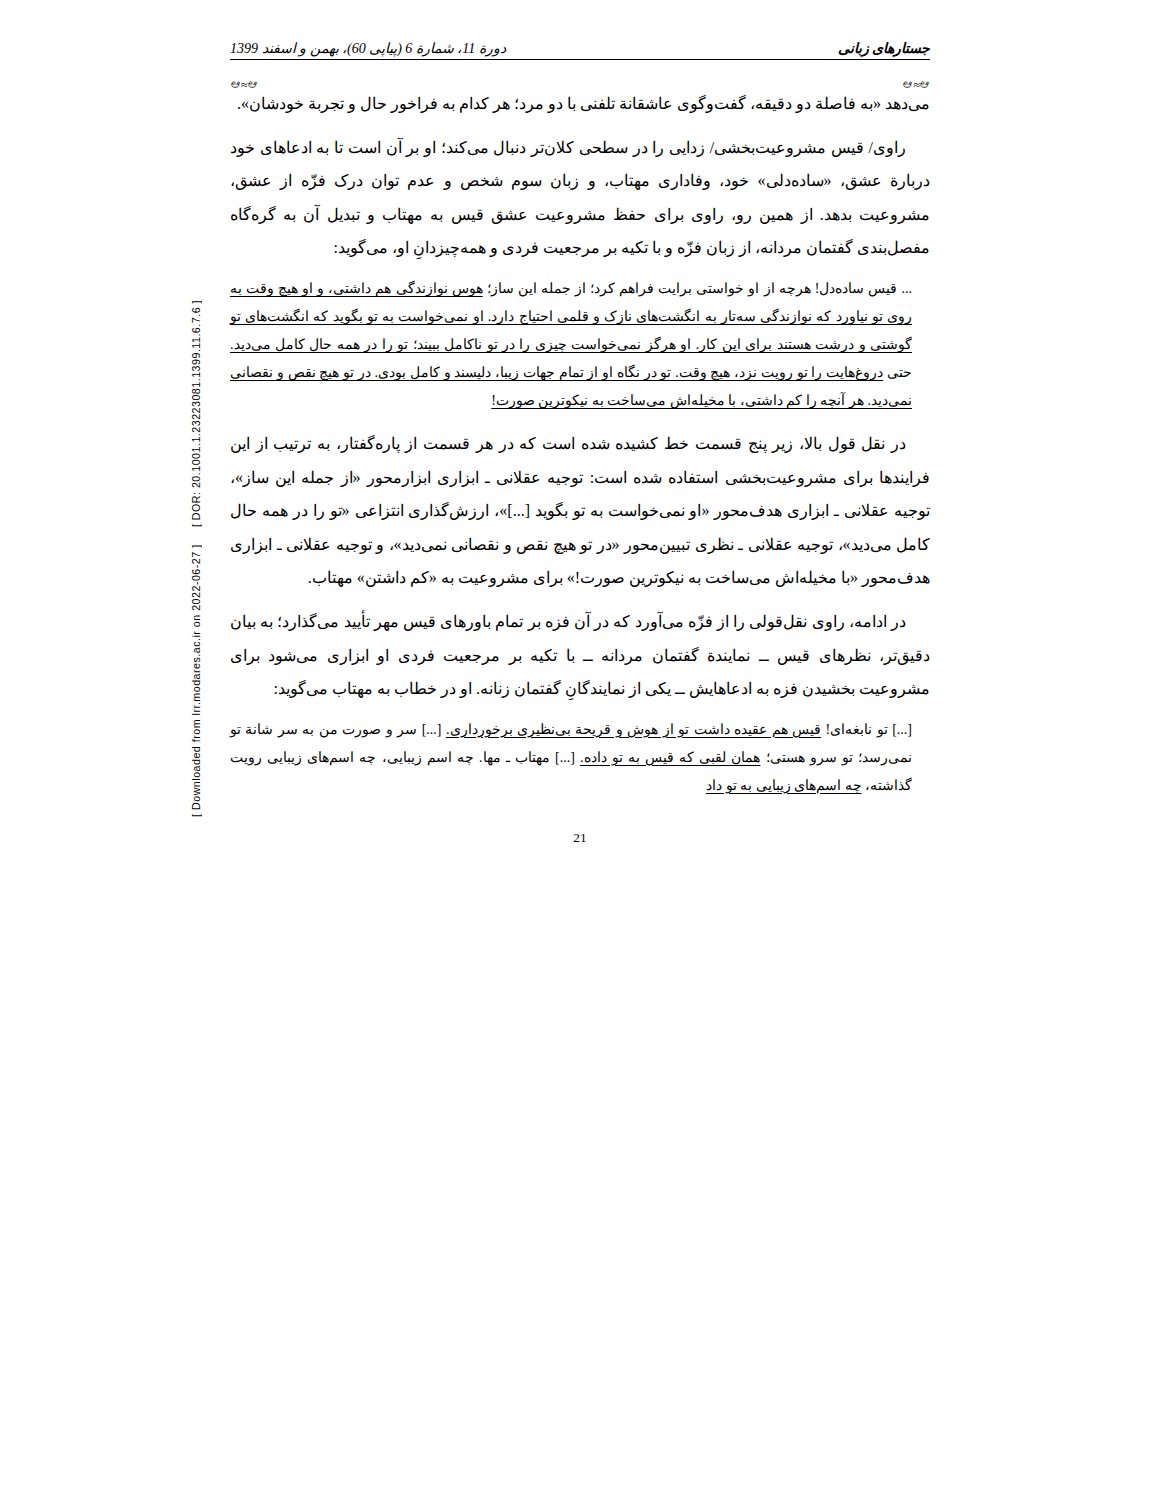[ DOR: 20.1001.1.23223081.1399.11.6.7.6 ] [ Downloaded from lrr.modares.ac.ir on 2022-06-27 ]
جستارهای زبانی
دورة 11، شمارة 6 (پیاپی 60)، بهمن و اسفند 1399
ఆ≈ఆ ఆ≈ఆ
می‌دهد «به فاصلة دو دقیقه، گفت‌وگوی عاشقانة تلفنی با دو مرد؛ هر کدام به فراخور حال و تجربة خودشان».
راوی/ قیس مشروعیت‌بخشی/ زدایی را در سطحی کلان‌تر دنبال می‌کند؛ او بر آن است تا به ادعاهای خود دربارة عشق، «ساده‌دلی» خود، وفاداری مهتاب، و زبان سوم شخص و عدم توان درک فزّه از عشق، مشروعیت بدهد. از همین رو، راوی برای حفظ مشروعیت عشق قیس به مهتاب و تبدیل آن به گره‌گاه مفصل‌بندی گفتمان مردانه، از زبان فزّه و با تکیه بر مرجعیت فردی و همه‌چیزدانِ او، می‌گوید:
... قیس ساده‌دل! هرچه از او خواستی برایت فراهم کرد؛ از جمله این ساز؛ هوس نوازندگی هم داشتی، و او هیچ وقت به روی تو نیاورد که نوازندگی سه‌تار به انگشت‌های نازک و قلمی احتیاج دارد. او نمی‌خواست به تو بگوید که انگشت‌های تو گوشتی و درشت هستند برای این کار. او هرگز نمی‌خواست چیزی را در تو ناکامل ببیند؛ تو را در همه حال کامل می‌دید. حتی دروغ‌هایت را تو رویت نزد، هیچ وقت. تو در نگاه او از تمام جهات زیبا، دلپسند و کامل بودی. در تو هیچ نقص و نقصانی نمی‌دید. هر آنچه را کم داشتی، با مخیله‌اش می‌ساخت به نیکوترین صورت!
در نقل قول بالا، زیر پنج قسمت خط کشیده شده است که در هر قسمت از پاره‌گفتار، به ترتیب از این فرایندها برای مشروعیت‌بخشی استفاده شده است: توجیه عقلانی ـ ابزاری ابزارمحور «از جمله این ساز»، توجیه عقلانی ـ ابزاری هدف‌محور «او نمی‌خواست به تو بگوید [...]»، ارزش‌گذاری انتزاعی «تو را در همه حال کامل می‌دید»، توجیه عقلانی ـ نظری تبیین‌محور «در تو هیچ نقص و نقصانی نمی‌دید»، و توجیه عقلانی ـ ابزاری هدف‌محور «با مخیله‌اش می‌ساخت به نیکوترین صورت!» برای مشروعیت به «کم داشتن» مهتاب.
در ادامه، راوی نقل‌قولی را از فزّه می‌آورد که در آن فزه بر تمام باورهای قیس مهر تأیید می‌گذارد؛ به بیان دقیق‌تر، نظرهای قیس ــ نمایندة گفتمان مردانه ــ با تکیه بر مرجعیت فردی او ابزاری می‌شود برای مشروعیت بخشیدن فزه به ادعاهایش ــ یکی از نمایندگانِ گفتمان زنانه. او در خطاب به مهتاب می‌گوید:
[...] تو نابغه‌ای! قیس هم عقیده داشت تو از هوش و قریحة بی‌نظیری برخورداری. [...] سر و صورت من به سر شانة تو نمی‌رسد؛ تو سرو هستی؛ همان لقبی که قیس به تو داده. [...] مهتاب ـ مها. چه اسم زیبایی، چه اسم‌های زیبایی رویت گذاشته، چه اسم‌های زیبایی به تو داد
21